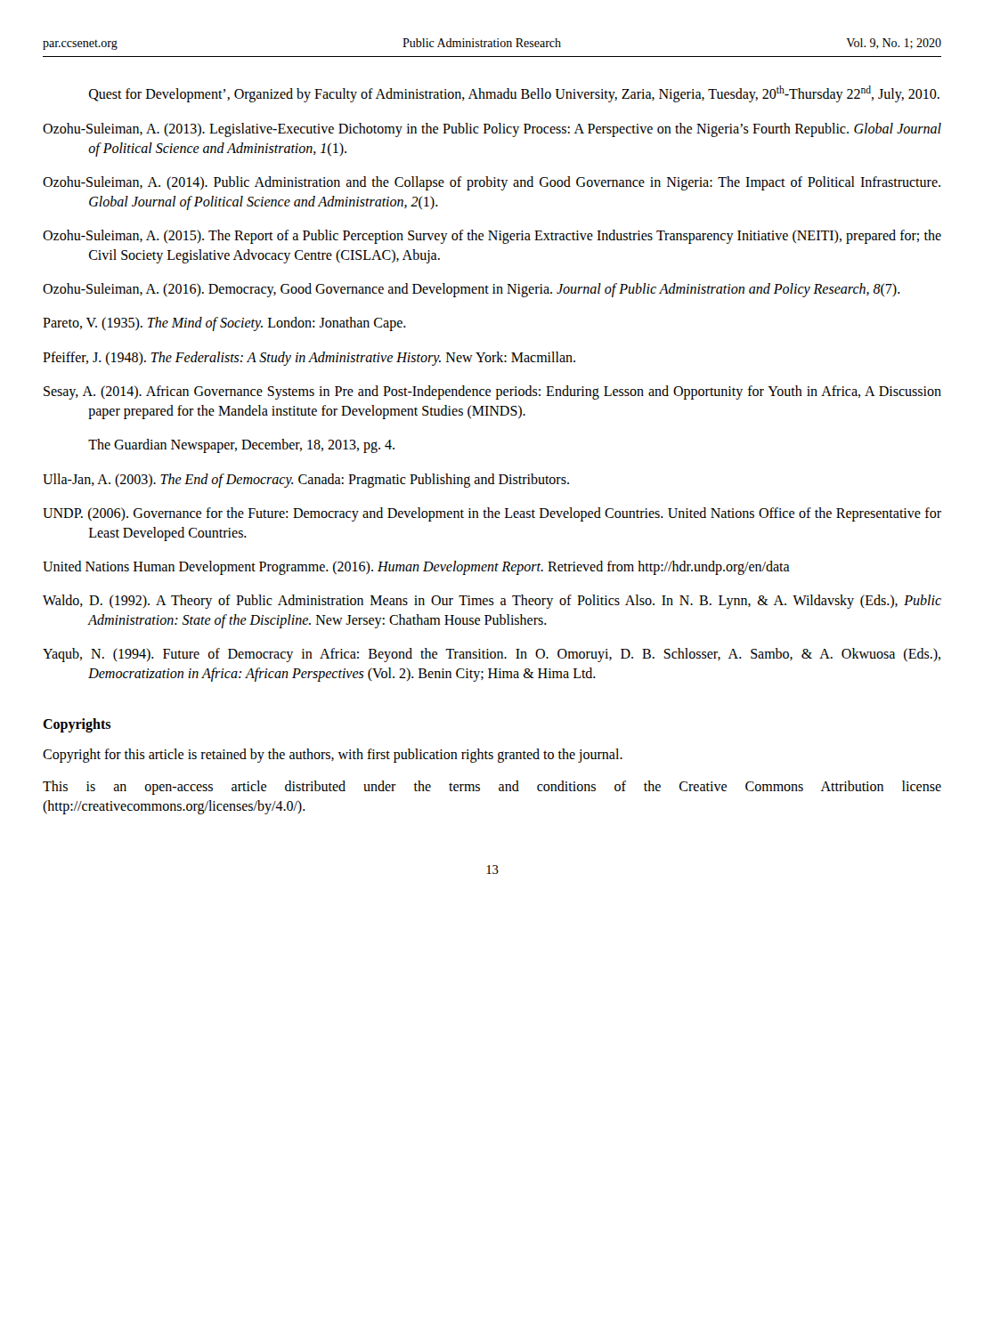par.ccsenet.org Public Administration Research Vol. 9, No. 1; 2020
Quest for Development’, Organized by Faculty of Administration, Ahmadu Bello University, Zaria, Nigeria, Tuesday, 20th-Thursday 22nd, July, 2010.
Ozohu-Suleiman, A. (2013). Legislative-Executive Dichotomy in the Public Policy Process: A Perspective on the Nigeria’s Fourth Republic. Global Journal of Political Science and Administration, 1(1).
Ozohu-Suleiman, A. (2014). Public Administration and the Collapse of probity and Good Governance in Nigeria: The Impact of Political Infrastructure. Global Journal of Political Science and Administration, 2(1).
Ozohu-Suleiman, A. (2015). The Report of a Public Perception Survey of the Nigeria Extractive Industries Transparency Initiative (NEITI), prepared for; the Civil Society Legislative Advocacy Centre (CISLAC), Abuja.
Ozohu-Suleiman, A. (2016). Democracy, Good Governance and Development in Nigeria. Journal of Public Administration and Policy Research, 8(7).
Pareto, V. (1935). The Mind of Society. London: Jonathan Cape.
Pfeiffer, J. (1948). The Federalists: A Study in Administrative History. New York: Macmillan.
Sesay, A. (2014). African Governance Systems in Pre and Post-Independence periods: Enduring Lesson and Opportunity for Youth in Africa, A Discussion paper prepared for the Mandela institute for Development Studies (MINDS).
The Guardian Newspaper, December, 18, 2013, pg. 4.
Ulla-Jan, A. (2003). The End of Democracy. Canada: Pragmatic Publishing and Distributors.
UNDP. (2006). Governance for the Future: Democracy and Development in the Least Developed Countries. United Nations Office of the Representative for Least Developed Countries.
United Nations Human Development Programme. (2016). Human Development Report. Retrieved from http://hdr.undp.org/en/data
Waldo, D. (1992). A Theory of Public Administration Means in Our Times a Theory of Politics Also. In N. B. Lynn, & A. Wildavsky (Eds.), Public Administration: State of the Discipline. New Jersey: Chatham House Publishers.
Yaqub, N. (1994). Future of Democracy in Africa: Beyond the Transition. In O. Omoruyi, D. B. Schlosser, A. Sambo, & A. Okwuosa (Eds.), Democratization in Africa: African Perspectives (Vol. 2). Benin City; Hima & Hima Ltd.
Copyrights
Copyright for this article is retained by the authors, with first publication rights granted to the journal.
This is an open-access article distributed under the terms and conditions of the Creative Commons Attribution license (http://creativecommons.org/licenses/by/4.0/).
13